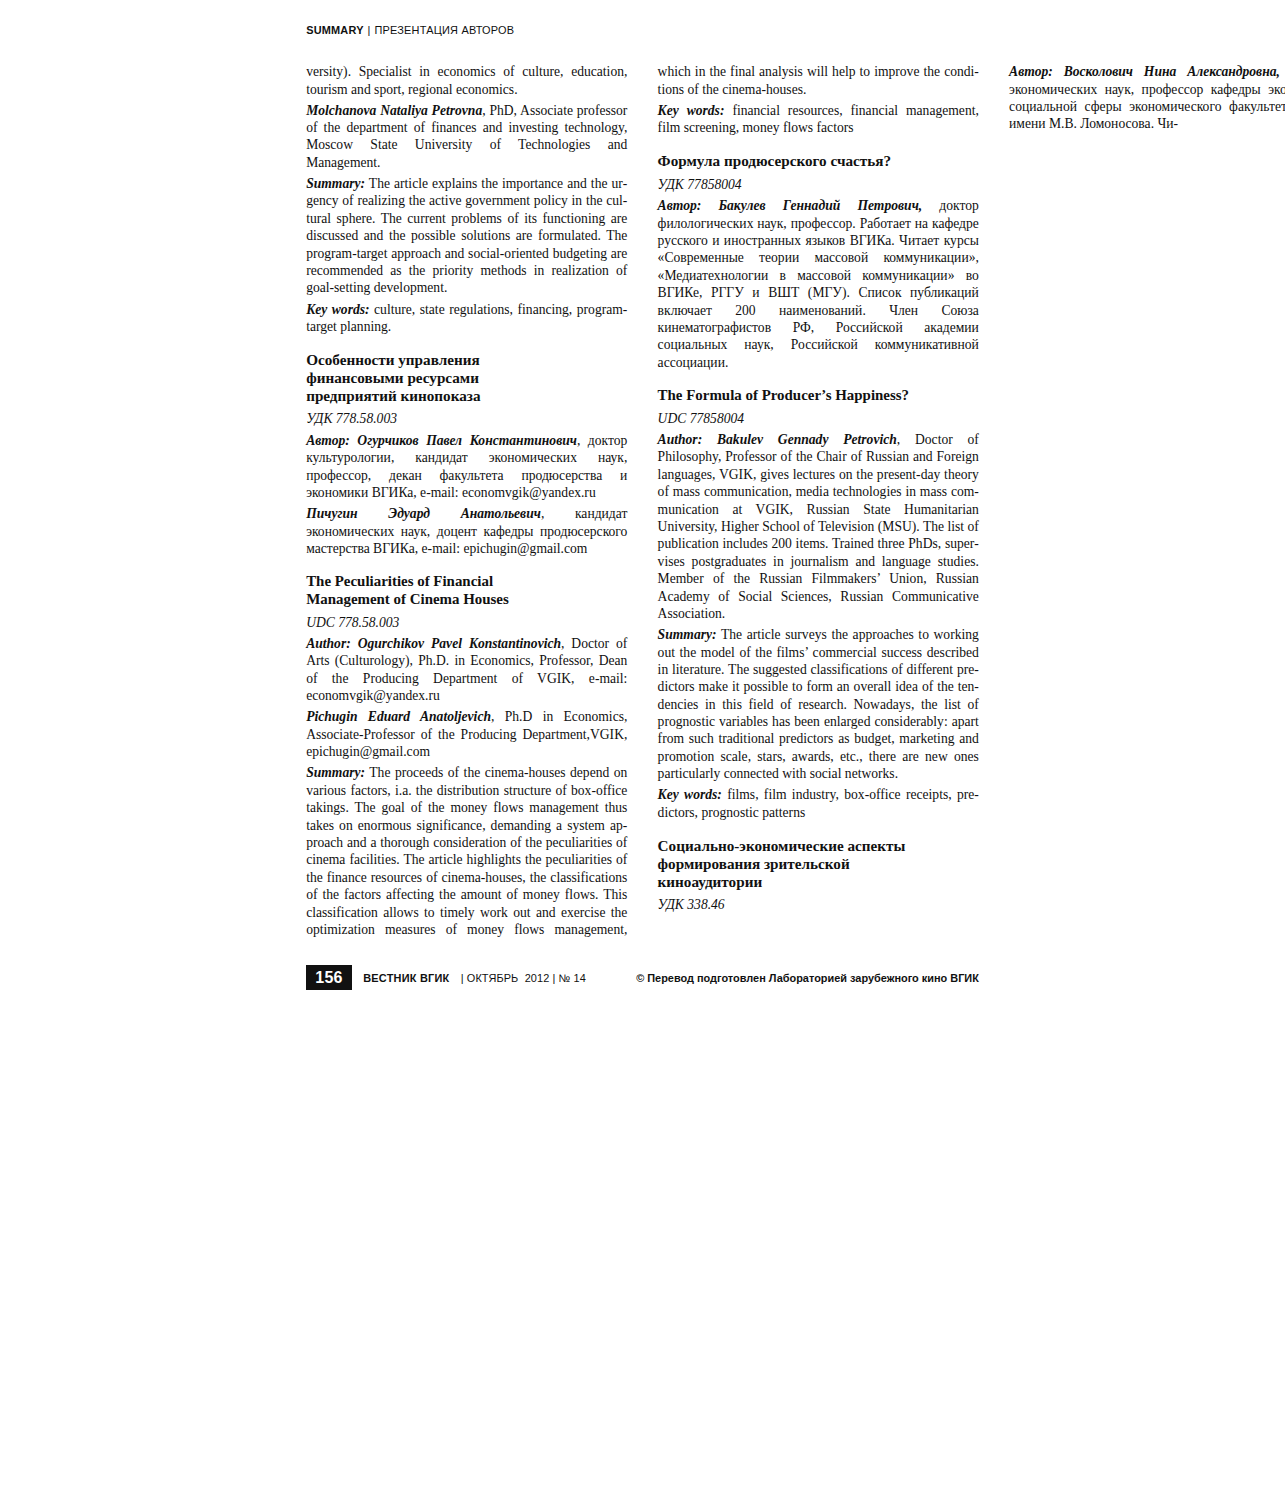SUMMARY|ПРЕЗЕНТАЦИЯ АВТОРОВ
versity). Specialist in economics of culture, education, tourism and sport, regional economics.
Molchanova Nataliya Petrovna, PhD, Associate professor of the department of finances and investing technology, Moscow State University of Technologies and Management.
Summary: The article explains the importance and the urgency of realizing the active government policy in the cultural sphere. The current problems of its functioning are discussed and the possible solutions are formulated. The program-target approach and social-oriented budgeting are recommended as the priority methods in realization of goal-setting development.
Key words: culture, state regulations, financing, program-target planning.
Особенности управления
финансовыми ресурсами
предприятий кинопоказа
УДК 778.58.003
Автор: Огурчиков Павел Константинович, доктор культурологии, кандидат экономических наук, профессор, декан факультета продюсерства и экономики ВГИКа, e-mail: economvgik@yandex.ru
Пичугин Эдуард Анатольевич, кандидат экономических наук, доцент кафедры продюсерского мастерства ВГИКа, e-mail: epichugin@gmail.com
The Peculiarities of Financial
Management of Cinema Houses
UDC 778.58.003
Author: Ogurchikov Pavel Konstantinovich, Doctor of Arts (Culturology), Ph.D. in Economics, Professor, Dean of the Producing Department of VGIK, e-mail: economvgik@yandex.ru
Pichugin Eduard Anatoljevich, Ph.D in Economics, Associate-Professor of the Producing Department,VGIK, epichugin@gmail.com
Summary: The proceeds of the cinema-houses depend on various factors, i.a. the distribution structure of box-office takings. The goal of the money flows management thus takes on enormous significance, demanding a system approach and a thorough consideration of the peculiarities of cinema facilities. The article highlights the peculiarities of the finance resources of cinema-houses, the classifications of the factors affecting the amount of money flows. This classification allows to timely work out and exercise the optimization measures of money flows management, which in the final analysis will help to improve the conditions of the cinema-houses.
Key words: financial resources, financial management, film screening, money flows factors
Формула продюсерского счастья?
УДК 77858004
Автор: Бакулев Геннадий Петрович, доктор филологических наук, профессор. Работает на кафедре русского и иностранных языков ВГИКа. Читает курсы «Современные теории массовой коммуникации», «Медиатехнологии в массовой коммуникации» во ВГИКе, РГГУ и ВШТ (МГУ). Список публикаций включает 200 наименований. Член Союза кинематографистов РФ, Российской академии социальных наук, Российской коммуникативной ассоциации.
The Formula of Producer’s Happiness?
UDC 77858004
Author: Bakulev Gennady Petrovich, Doctor of Philosophy, Professor of the Chair of Russian and Foreign languages, VGIK, gives lectures on the present-day theory of mass communication, media technologies in mass communication at VGIK, Russian State Humanitarian University, Higher School of Television (MSU). The list of publication includes 200 items. Trained three PhDs, supervises postgraduates in journalism and language studies. Member of the Russian Filmmakers’ Union, Russian Academy of Social Sciences, Russian Communicative Association.
Summary: The article surveys the approaches to working out the model of the films’ commercial success described in literature. The suggested classifications of different predictors make it possible to form an overall idea of the tendencies in this field of research. Nowadays, the list of prognostic variables has been enlarged considerably: apart from such traditional predictors as budget, marketing and promotion scale, stars, awards, etc., there are new ones particularly connected with social networks.
Key words: films, film industry, box-office receipts, predictors, prognostic patterns
Социально-экономические аспекты
формирования зрительской
киноаудитории
УДК 338.46
Автор: Восколович Нина Александровна, доктор экономических наук, профессор кафедры экономики социальной сферы экономического факультета МГУ имени М.В. Ломоносова. Чи-
156 ВЕСТНИК ВГИК | ОКТЯБРЬ 2012 | № 14 © Перевод подготовлен Лабораторией зарубежного кино ВГИК